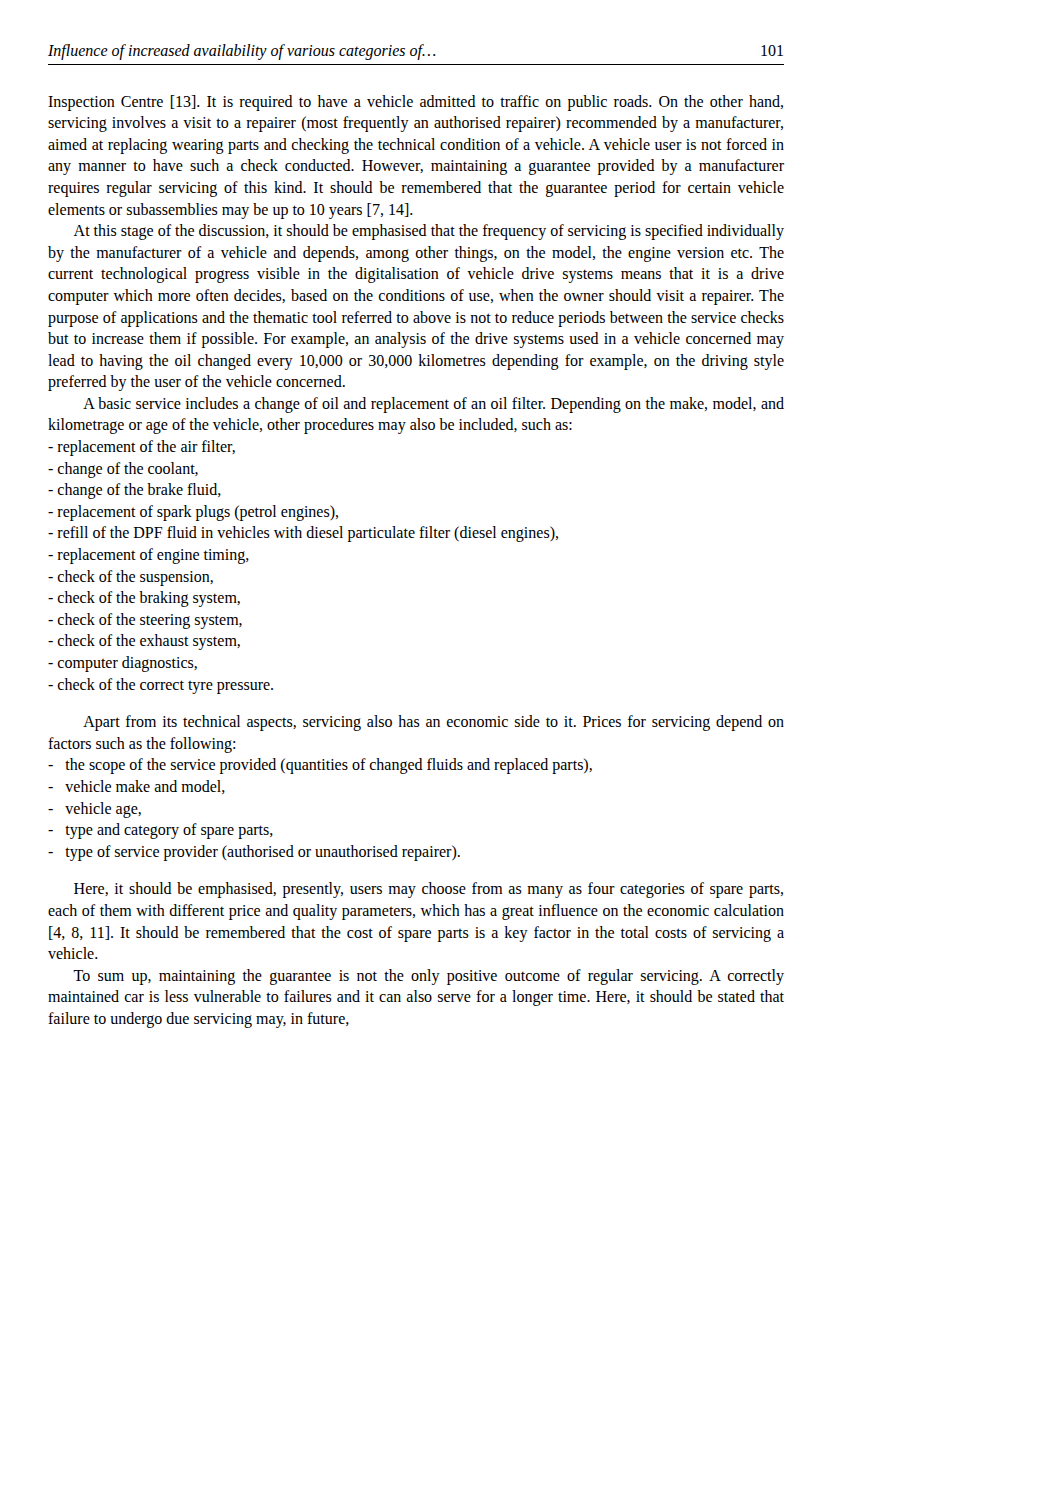Influence of increased availability of various categories of… 101
Inspection Centre [13]. It is required to have a vehicle admitted to traffic on public roads. On the other hand, servicing involves a visit to a repairer (most frequently an authorised repairer) recommended by a manufacturer, aimed at replacing wearing parts and checking the technical condition of a vehicle. A vehicle user is not forced in any manner to have such a check conducted. However, maintaining a guarantee provided by a manufacturer requires regular servicing of this kind. It should be remembered that the guarantee period for certain vehicle elements or subassemblies may be up to 10 years [7, 14].
At this stage of the discussion, it should be emphasised that the frequency of servicing is specified individually by the manufacturer of a vehicle and depends, among other things, on the model, the engine version etc. The current technological progress visible in the digitalisation of vehicle drive systems means that it is a drive computer which more often decides, based on the conditions of use, when the owner should visit a repairer. The purpose of applications and the thematic tool referred to above is not to reduce periods between the service checks but to increase them if possible. For example, an analysis of the drive systems used in a vehicle concerned may lead to having the oil changed every 10,000 or 30,000 kilometres depending for example, on the driving style preferred by the user of the vehicle concerned.
A basic service includes a change of oil and replacement of an oil filter. Depending on the make, model, and kilometrage or age of the vehicle, other procedures may also be included, such as:
replacement of the air filter,
change of the coolant,
change of the brake fluid,
replacement of spark plugs (petrol engines),
refill of the DPF fluid in vehicles with diesel particulate filter (diesel engines),
replacement of engine timing,
check of the suspension,
check of the braking system,
check of the steering system,
check of the exhaust system,
computer diagnostics,
check of the correct tyre pressure.
Apart from its technical aspects, servicing also has an economic side to it. Prices for servicing depend on factors such as the following:
the scope of the service provided (quantities of changed fluids and replaced parts),
vehicle make and model,
vehicle age,
type and category of spare parts,
type of service provider (authorised or unauthorised repairer).
Here, it should be emphasised, presently, users may choose from as many as four categories of spare parts, each of them with different price and quality parameters, which has a great influence on the economic calculation [4, 8, 11]. It should be remembered that the cost of spare parts is a key factor in the total costs of servicing a vehicle.
To sum up, maintaining the guarantee is not the only positive outcome of regular servicing. A correctly maintained car is less vulnerable to failures and it can also serve for a longer time. Here, it should be stated that failure to undergo due servicing may, in future,